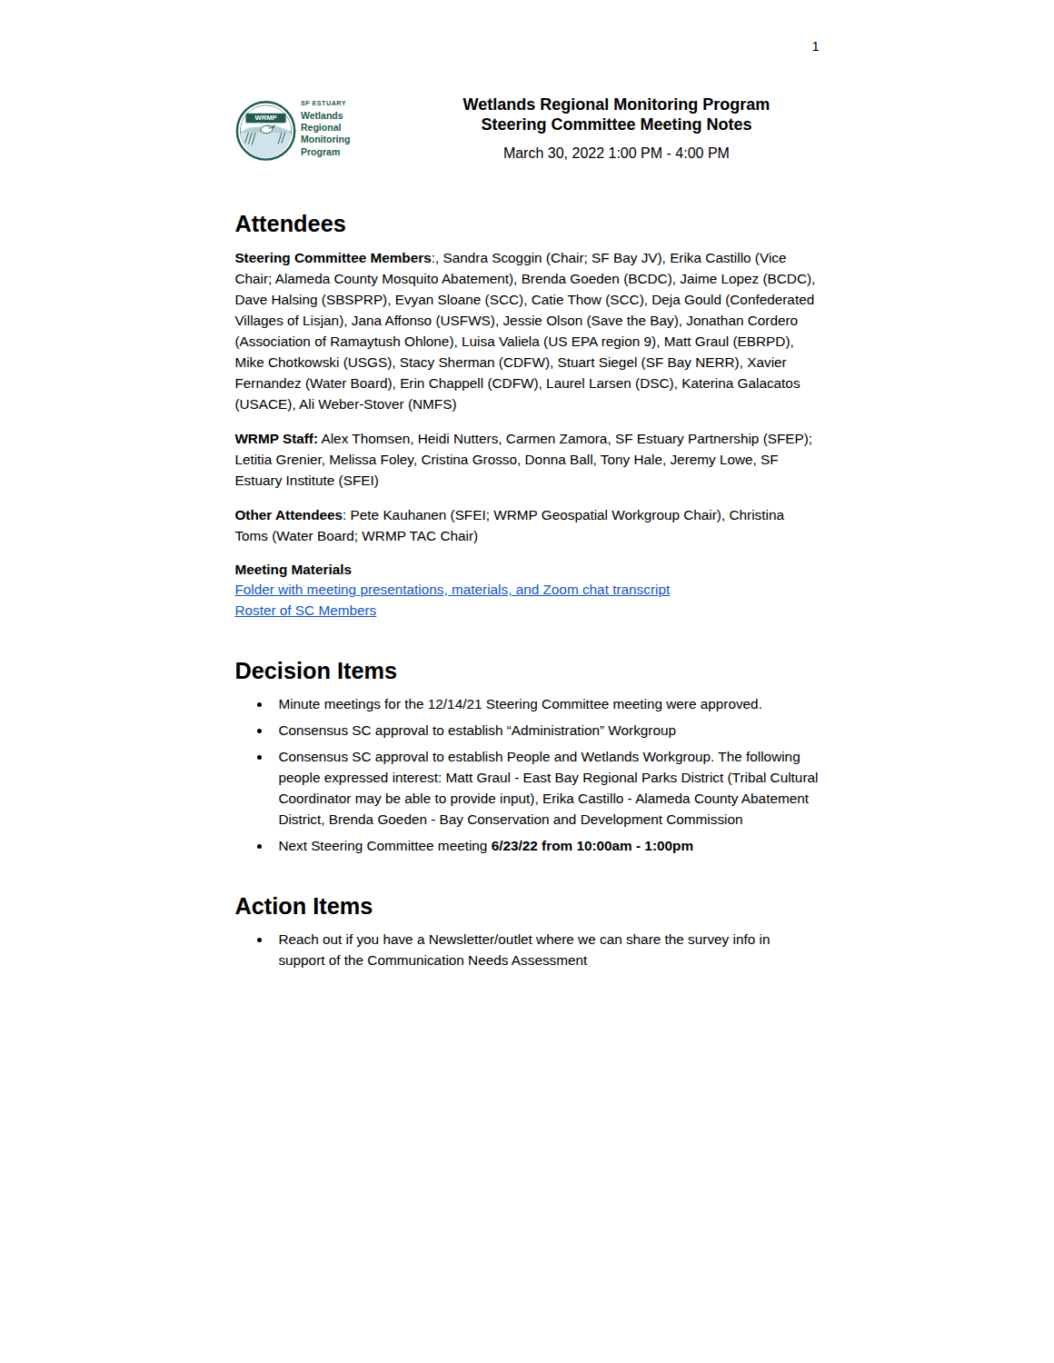1
WRMP logo WRMP SF ESTUARY Wetlands Regional Monitoring Program
Wetlands Regional Monitoring Program
Steering Committee Meeting Notes
March 30, 2022 1:00 PM - 4:00 PM
Attendees
Steering Committee Members:, Sandra Scoggin (Chair; SF Bay JV), Erika Castillo (Vice Chair; Alameda County Mosquito Abatement), Brenda Goeden (BCDC), Jaime Lopez (BCDC), Dave Halsing (SBSPRP), Evyan Sloane (SCC), Catie Thow (SCC), Deja Gould (Confederated Villages of Lisjan), Jana Affonso (USFWS), Jessie Olson (Save the Bay), Jonathan Cordero (Association of Ramaytush Ohlone), Luisa Valiela (US EPA region 9), Matt Graul (EBRPD), Mike Chotkowski (USGS), Stacy Sherman (CDFW), Stuart Siegel (SF Bay NERR), Xavier Fernandez (Water Board), Erin Chappell (CDFW), Laurel Larsen (DSC), Katerina Galacatos (USACE), Ali Weber-Stover (NMFS)
WRMP Staff: Alex Thomsen, Heidi Nutters, Carmen Zamora, SF Estuary Partnership (SFEP); Letitia Grenier, Melissa Foley, Cristina Grosso, Donna Ball, Tony Hale, Jeremy Lowe, SF Estuary Institute (SFEI)
Other Attendees: Pete Kauhanen (SFEI; WRMP Geospatial Workgroup Chair), Christina Toms (Water Board; WRMP TAC Chair)
Meeting Materials
Folder with meeting presentations, materials, and Zoom chat transcript
Roster of SC Members
Decision Items
Minute meetings for the 12/14/21 Steering Committee meeting were approved.
Consensus SC approval to establish “Administration” Workgroup
Consensus SC approval to establish People and Wetlands Workgroup. The following people expressed interest: Matt Graul - East Bay Regional Parks District (Tribal Cultural Coordinator may be able to provide input), Erika Castillo - Alameda County Abatement District, Brenda Goeden - Bay Conservation and Development Commission
Next Steering Committee meeting 6/23/22 from 10:00am - 1:00pm
Action Items
Reach out if you have a Newsletter/outlet where we can share the survey info in support of the Communication Needs Assessment